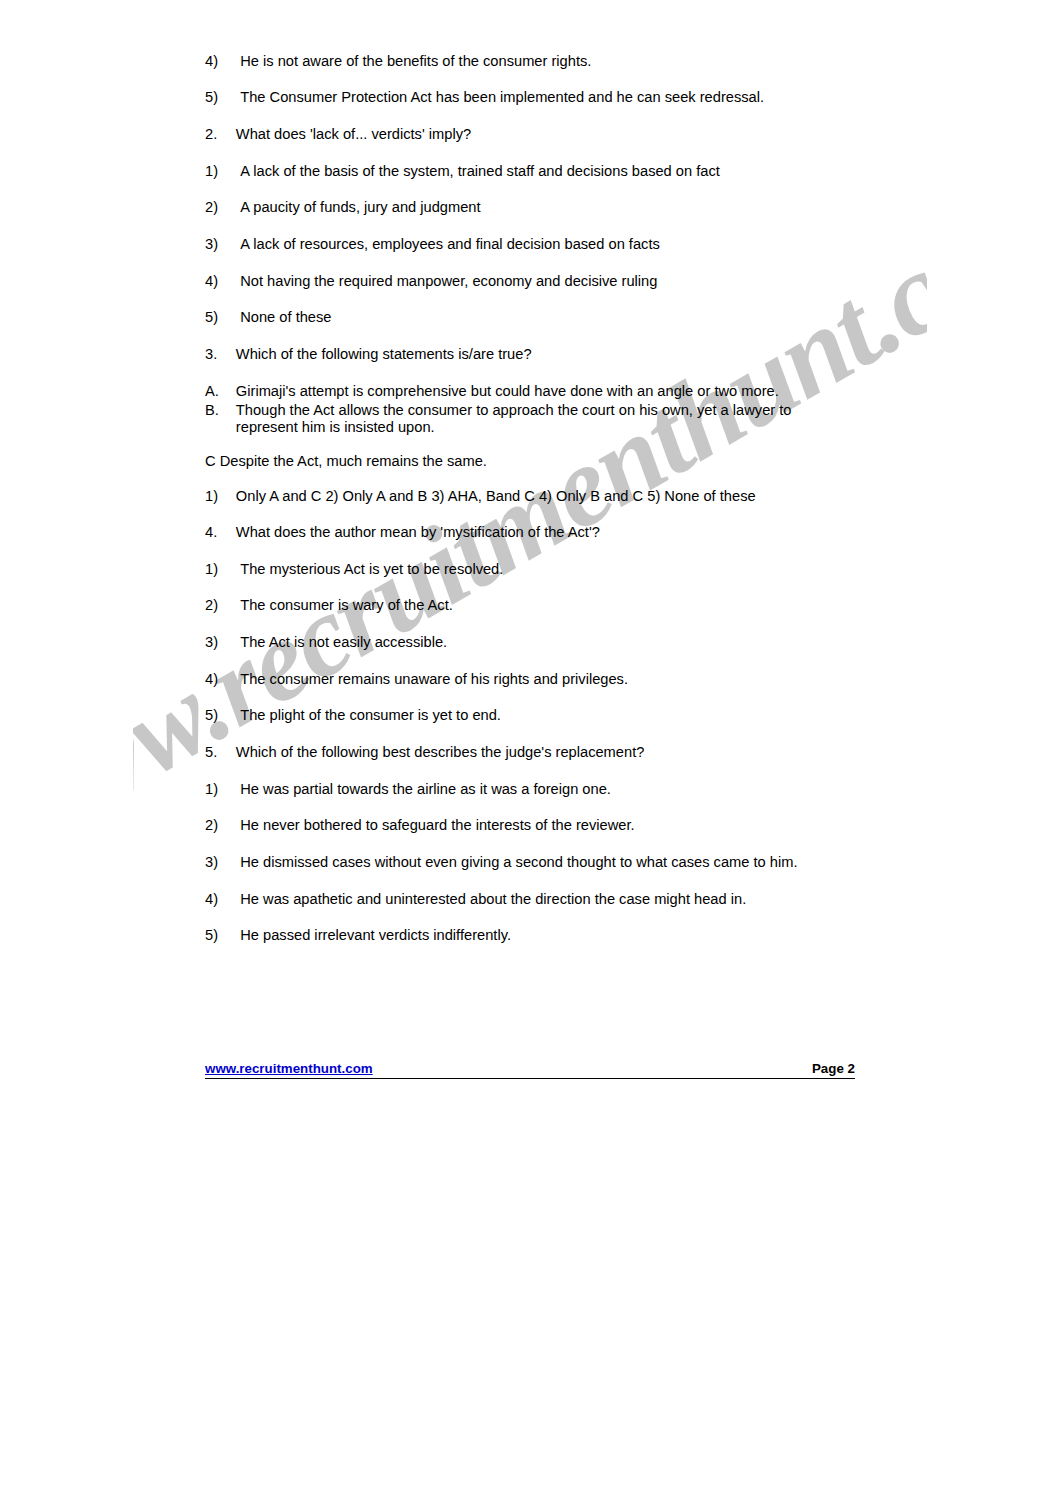www.recruitmenthunt.com
4)
He is not aware of the benefits of the consumer rights.
5)
The Consumer Protection Act has been implemented and he can seek redressal.
2. What does 'lack of... verdicts' imply?
1)
A lack of the basis of the system, trained staff and decisions based on fact
2)
A paucity of funds, jury and judgment
3)
A lack of resources, employees and final decision based on facts
4)
Not having the required manpower, economy and decisive ruling
5)
None of these
3. Which of the following statements is/are true?
A.
Girimaji's attempt is comprehensive but could have done with an angle or two more.
B.
Though the Act allows the consumer to approach the court on his own, yet a lawyer to represent him is insisted upon.
C Despite the Act, much remains the same.
1) Only A and C 2) Only A and B 3) AHA, Band C 4) Only B and C 5) None of these
4. What does the author mean by 'mystification of the Act'?
1)
The mysterious Act is yet to be resolved.
2)
The consumer is wary of the Act.
3)
The Act is not easily accessible.
4)
The consumer remains unaware of his rights and privileges.
5)
The plight of the consumer is yet to end.
5. Which of the following best describes the judge's replacement?
1)
He was partial towards the airline as it was a foreign one.
2)
He never bothered to safeguard the interests of the reviewer.
3)
He dismissed cases without even giving a second thought to what cases came to him.
4)
He was apathetic and uninterested about the direction the case might head in.
5)
He passed irrelevant verdicts indifferently.
www.recruitmenthunt.com Page 2